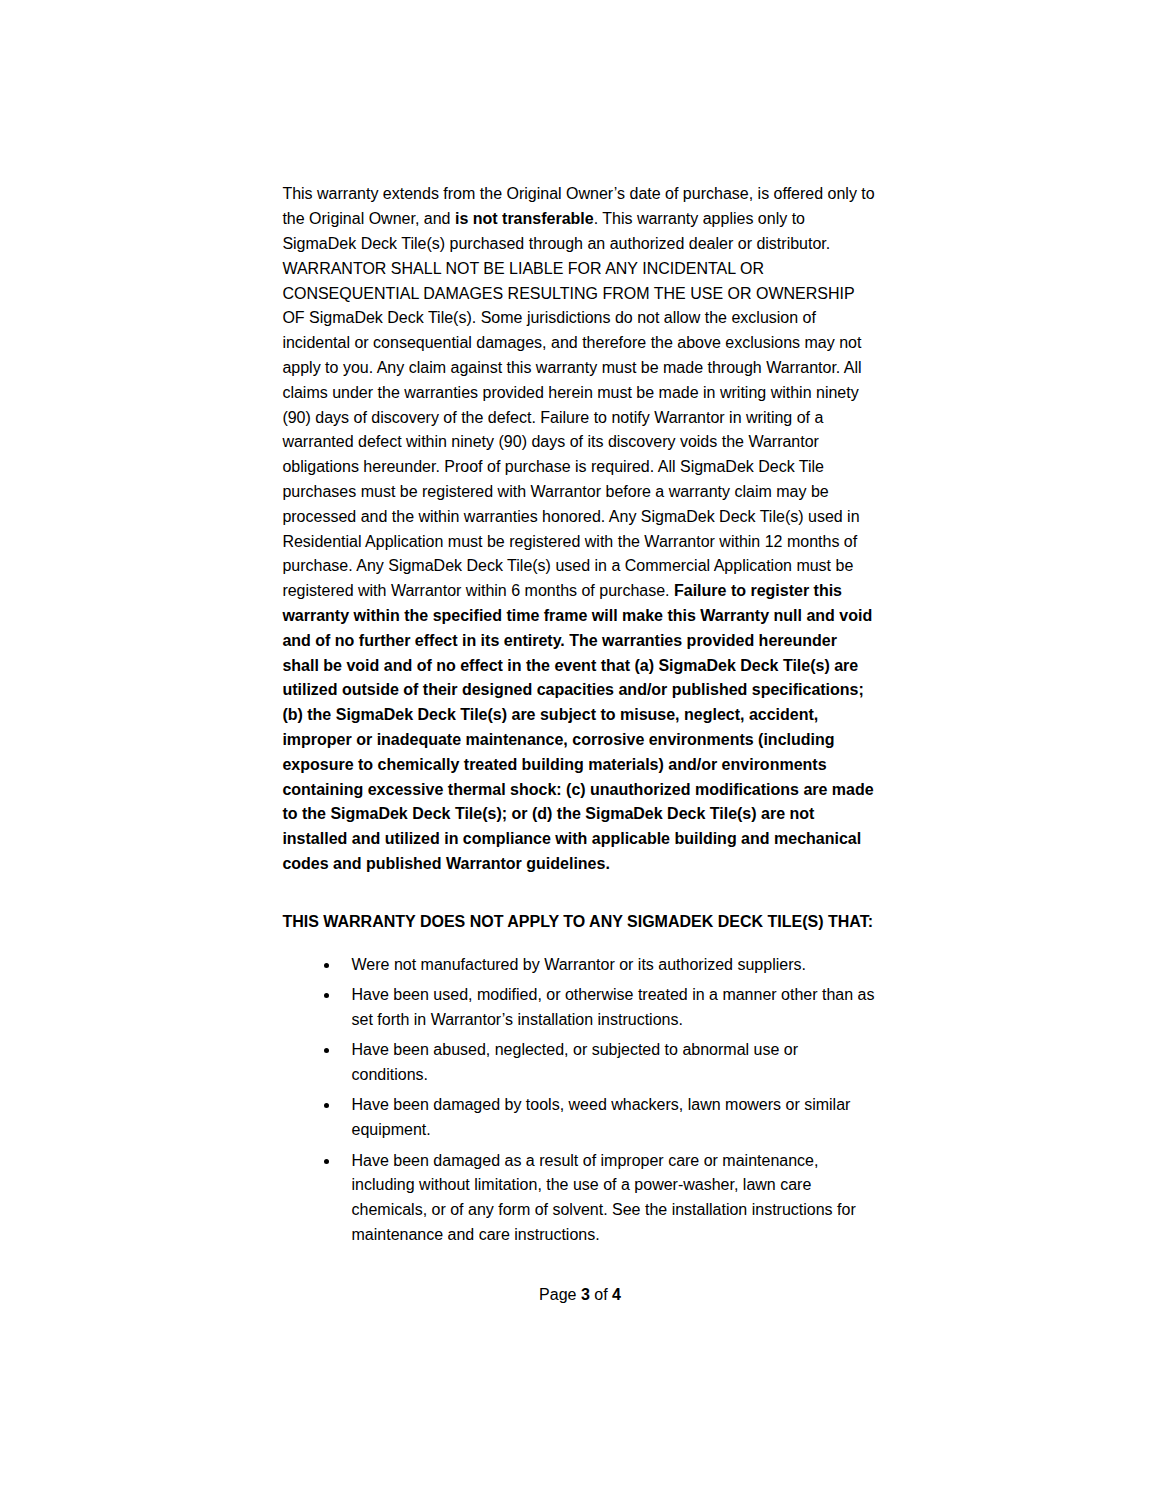This warranty extends from the Original Owner’s date of purchase, is offered only to the Original Owner, and is not transferable. This warranty applies only to SigmaDek Deck Tile(s) purchased through an authorized dealer or distributor. WARRANTOR SHALL NOT BE LIABLE FOR ANY INCIDENTAL OR CONSEQUENTIAL DAMAGES RESULTING FROM THE USE OR OWNERSHIP OF SigmaDek Deck Tile(s). Some jurisdictions do not allow the exclusion of incidental or consequential damages, and therefore the above exclusions may not apply to you. Any claim against this warranty must be made through Warrantor. All claims under the warranties provided herein must be made in writing within ninety (90) days of discovery of the defect. Failure to notify Warrantor in writing of a warranted defect within ninety (90) days of its discovery voids the Warrantor obligations hereunder. Proof of purchase is required. All SigmaDek Deck Tile purchases must be registered with Warrantor before a warranty claim may be processed and the within warranties honored. Any SigmaDek Deck Tile(s) used in Residential Application must be registered with the Warrantor within 12 months of purchase. Any SigmaDek Deck Tile(s) used in a Commercial Application must be registered with Warrantor within 6 months of purchase. Failure to register this warranty within the specified time frame will make this Warranty null and void and of no further effect in its entirety. The warranties provided hereunder shall be void and of no effect in the event that (a) SigmaDek Deck Tile(s) are utilized outside of their designed capacities and/or published specifications; (b) the SigmaDek Deck Tile(s) are subject to misuse, neglect, accident, improper or inadequate maintenance, corrosive environments (including exposure to chemically treated building materials) and/or environments containing excessive thermal shock: (c) unauthorized modifications are made to the SigmaDek Deck Tile(s); or (d) the SigmaDek Deck Tile(s) are not installed and utilized in compliance with applicable building and mechanical codes and published Warrantor guidelines.
This warranty does not apply to any SigmaDek Deck Tile(s) that:
Were not manufactured by Warrantor or its authorized suppliers.
Have been used, modified, or otherwise treated in a manner other than as set forth in Warrantor’s installation instructions.
Have been abused, neglected, or subjected to abnormal use or conditions.
Have been damaged by tools, weed whackers, lawn mowers or similar equipment.
Have been damaged as a result of improper care or maintenance, including without limitation, the use of a power-washer, lawn care chemicals, or of any form of solvent. See the installation instructions for maintenance and care instructions.
Page 3 of 4